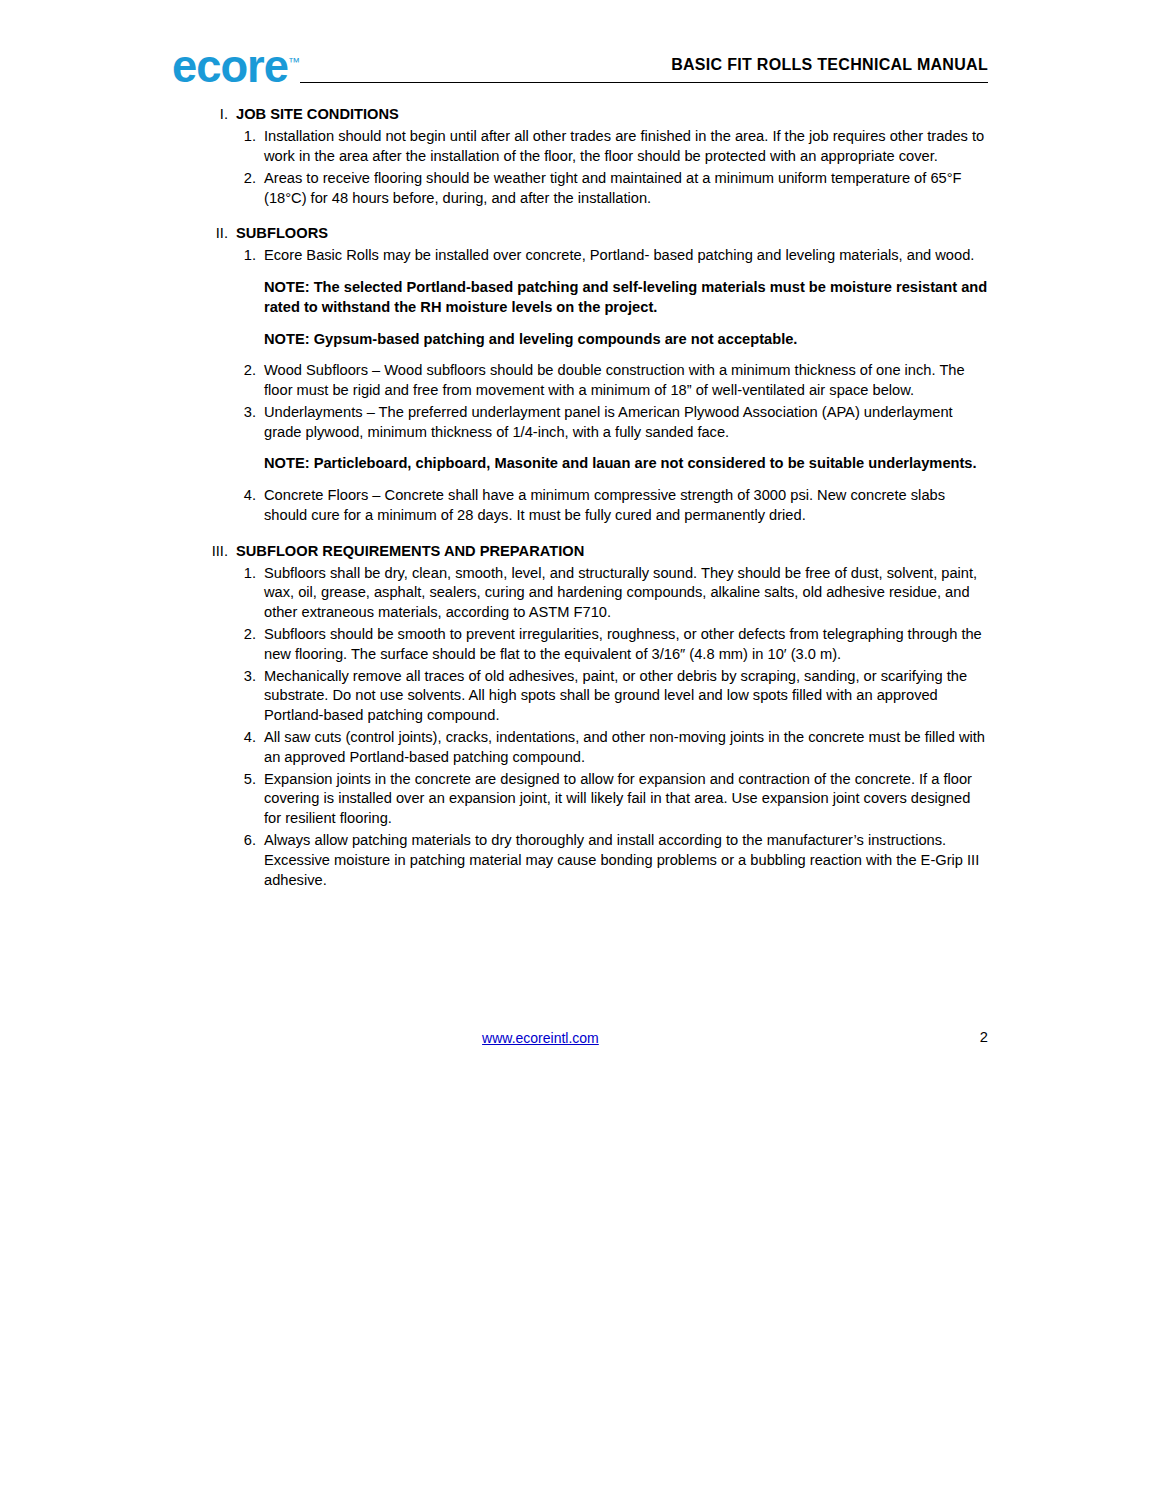ecore™
BASIC FIT ROLLS TECHNICAL MANUAL
I.
Job Site Conditions
1. Installation should not begin until after all other trades are finished in the area. If the job requires other trades to work in the area after the installation of the floor, the floor should be protected with an appropriate cover.
2. Areas to receive flooring should be weather tight and maintained at a minimum uniform temperature of 65°F (18°C) for 48 hours before, during, and after the installation.
II.
Subfloors
1. Ecore Basic Rolls may be installed over concrete, Portland- based patching and leveling materials, and wood.
NOTE: The selected Portland-based patching and self-leveling materials must be moisture resistant and rated to withstand the RH moisture levels on the project.
NOTE: Gypsum-based patching and leveling compounds are not acceptable.
2. Wood Subfloors – Wood subfloors should be double construction with a minimum thickness of one inch. The floor must be rigid and free from movement with a minimum of 18” of well-ventilated air space below.
3. Underlayments – The preferred underlayment panel is American Plywood Association (APA) underlayment grade plywood, minimum thickness of 1/4-inch, with a fully sanded face.
NOTE: Particleboard, chipboard, Masonite and lauan are not considered to be suitable underlayments.
4. Concrete Floors – Concrete shall have a minimum compressive strength of 3000 psi. New concrete slabs should cure for a minimum of 28 days. It must be fully cured and permanently dried.
III.
Subfloor Requirements and Preparation
1. Subfloors shall be dry, clean, smooth, level, and structurally sound. They should be free of dust, solvent, paint, wax, oil, grease, asphalt, sealers, curing and hardening compounds, alkaline salts, old adhesive residue, and other extraneous materials, according to ASTM F710.
2. Subfloors should be smooth to prevent irregularities, roughness, or other defects from telegraphing through the new flooring. The surface should be flat to the equivalent of 3/16″ (4.8 mm) in 10′ (3.0 m).
3. Mechanically remove all traces of old adhesives, paint, or other debris by scraping, sanding, or scarifying the substrate. Do not use solvents. All high spots shall be ground level and low spots filled with an approved Portland-based patching compound.
4. All saw cuts (control joints), cracks, indentations, and other non-moving joints in the concrete must be filled with an approved Portland-based patching compound.
5. Expansion joints in the concrete are designed to allow for expansion and contraction of the concrete. If a floor covering is installed over an expansion joint, it will likely fail in that area. Use expansion joint covers designed for resilient flooring.
6. Always allow patching materials to dry thoroughly and install according to the manufacturer’s instructions. Excessive moisture in patching material may cause bonding problems or a bubbling reaction with the E-Grip III adhesive.
www.ecoreintl.com
2